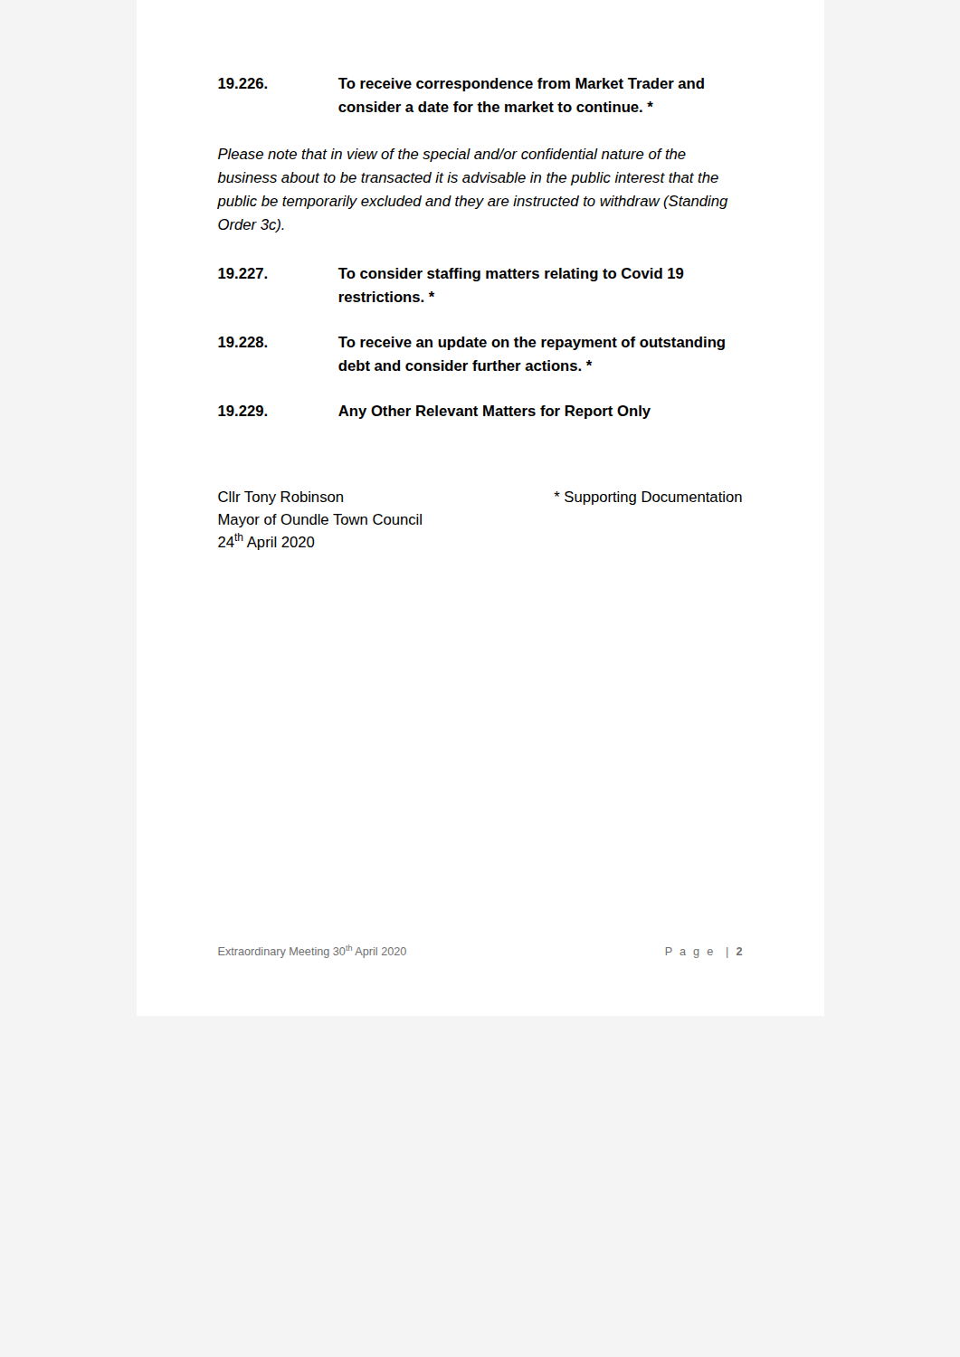19.226. To receive correspondence from Market Trader and consider a date for the market to continue. *
Please note that in view of the special and/or confidential nature of the business about to be transacted it is advisable in the public interest that the public be temporarily excluded and they are instructed to withdraw (Standing Order 3c).
19.227. To consider staffing matters relating to Covid 19 restrictions. *
19.228. To receive an update on the repayment of outstanding debt and consider further actions. *
19.229. Any Other Relevant Matters for Report Only
Cllr Tony Robinson
Mayor of Oundle Town Council
24th April 2020
* Supporting Documentation
Extraordinary Meeting 30th April 2020 P a g e | 2